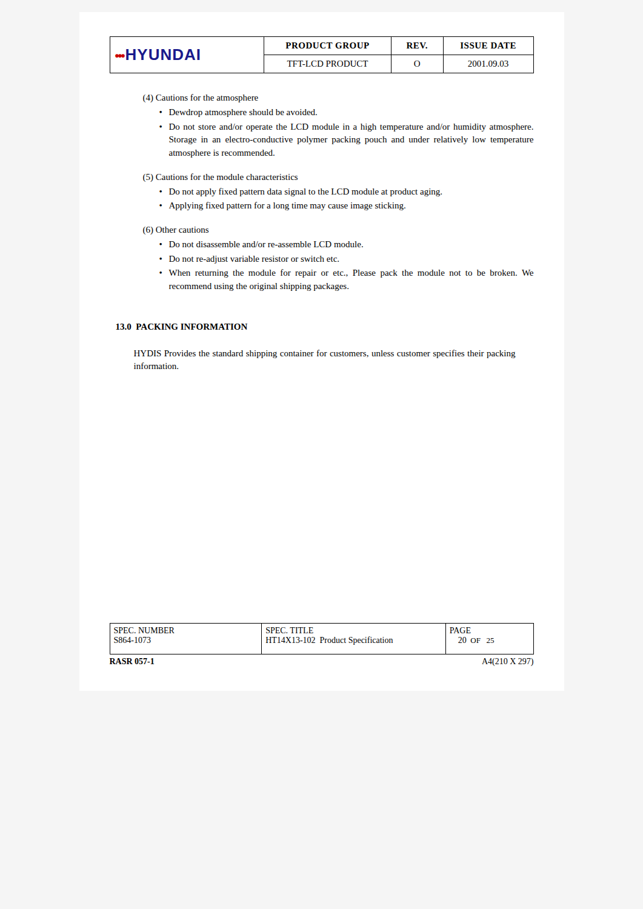| ••• HYUNDAI | PRODUCT GROUP | REV. | ISSUE DATE |
| TFT-LCD PRODUCT | O | 2001.09.03 |
(4) Cautions for the atmosphere
Dewdrop atmosphere should be avoided.
Do not store and/or operate the LCD module in a high temperature and/or humidity atmosphere. Storage in an electro-conductive polymer packing pouch and under relatively low temperature atmosphere is recommended.
(5) Cautions for the module characteristics
Do not apply fixed pattern data signal to the LCD module at product aging.
Applying fixed pattern for a long time may cause image sticking.
(6) Other cautions
Do not disassemble and/or re-assemble LCD module.
Do not re-adjust variable resistor or switch etc.
When returning the module for repair or etc., Please pack the module not to be broken. We recommend using the original shipping packages.
13.0 PACKING INFORMATION
HYDIS Provides the standard shipping container for customers, unless customer specifies their packing information.
| SPEC. NUMBER S864-1073 | SPEC. TITLE HT14X13-102 Product Specification | PAGE 20 OF 25 |
RASR 057-1 A4(210 X 297)